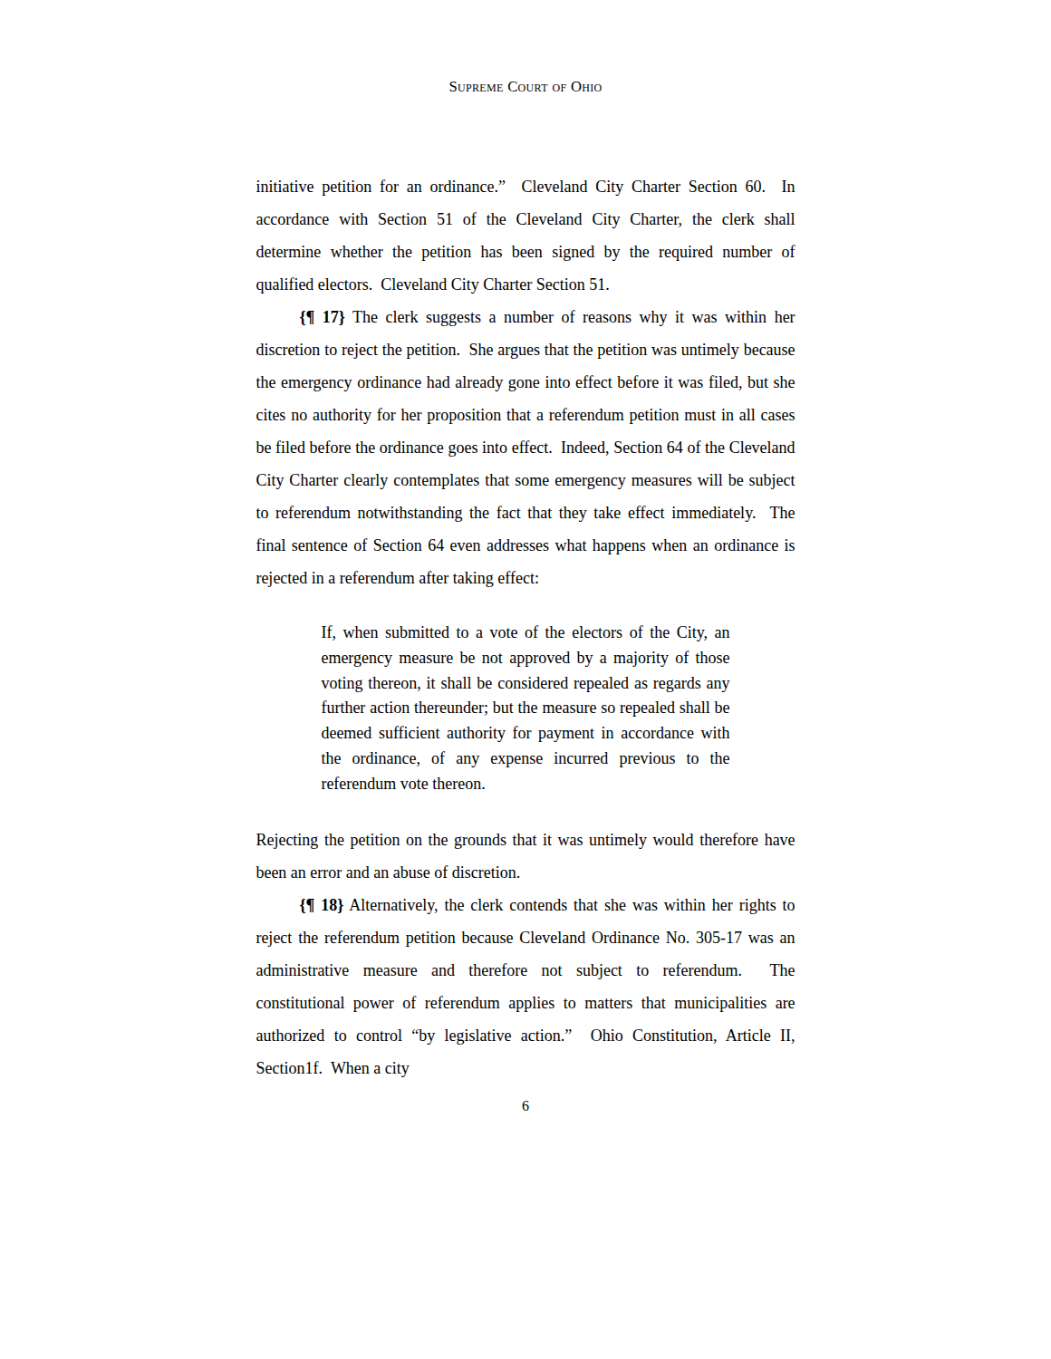Supreme Court of Ohio
initiative petition for an ordinance.” Cleveland City Charter Section 60. In accordance with Section 51 of the Cleveland City Charter, the clerk shall determine whether the petition has been signed by the required number of qualified electors. Cleveland City Charter Section 51.
{¶ 17} The clerk suggests a number of reasons why it was within her discretion to reject the petition. She argues that the petition was untimely because the emergency ordinance had already gone into effect before it was filed, but she cites no authority for her proposition that a referendum petition must in all cases be filed before the ordinance goes into effect. Indeed, Section 64 of the Cleveland City Charter clearly contemplates that some emergency measures will be subject to referendum notwithstanding the fact that they take effect immediately. The final sentence of Section 64 even addresses what happens when an ordinance is rejected in a referendum after taking effect:
If, when submitted to a vote of the electors of the City, an emergency measure be not approved by a majority of those voting thereon, it shall be considered repealed as regards any further action thereunder; but the measure so repealed shall be deemed sufficient authority for payment in accordance with the ordinance, of any expense incurred previous to the referendum vote thereon.
Rejecting the petition on the grounds that it was untimely would therefore have been an error and an abuse of discretion.
{¶ 18} Alternatively, the clerk contends that she was within her rights to reject the referendum petition because Cleveland Ordinance No. 305-17 was an administrative measure and therefore not subject to referendum. The constitutional power of referendum applies to matters that municipalities are authorized to control “by legislative action.” Ohio Constitution, Article II, Section1f. When a city
6